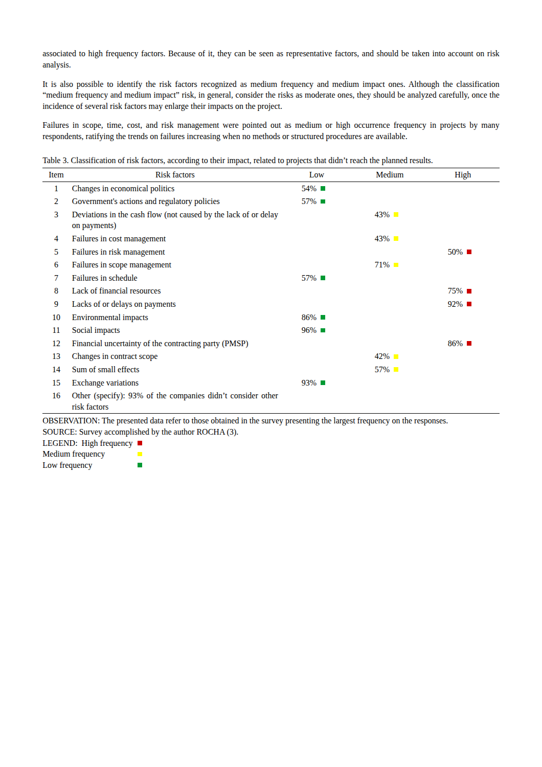associated to high frequency factors. Because of it, they can be seen as representative factors, and should be taken into account on risk analysis.
It is also possible to identify the risk factors recognized as medium frequency and medium impact ones. Although the classification “medium frequency and medium impact” risk, in general, consider the risks as moderate ones, they should be analyzed carefully, once the incidence of several risk factors may enlarge their impacts on the project.
Failures in scope, time, cost, and risk management were pointed out as medium or high occurrence frequency in projects by many respondents, ratifying the trends on failures increasing when no methods or structured procedures are available.
Table 3. Classification of risk factors, according to their impact, related to projects that didn’t reach the planned results.
| Item | Risk factors | Low | Medium | High |
| --- | --- | --- | --- | --- |
| 1 | Changes in economical politics | 54% | | | | | |
| 2 | Government's actions and regulatory policies | 57% | | | | | |
| 3 | Deviations in the cash flow (not caused by the lack of or delay on payments) | | | 43% | | | |
| 4 | Failures in cost management | | | 43% | | | |
| 5 | Failures in risk management | | | | | 50% | |
| 6 | Failures in scope management | | | 71% | | | |
| 7 | Failures in schedule | 57% | | | | | |
| 8 | Lack of financial resources | | | | | 75% | |
| 9 | Lacks of or delays on payments | | | | | 92% | |
| 10 | Environmental impacts | 86% | | | | | |
| 11 | Social impacts | 96% | | | | | |
| 12 | Financial uncertainty of the contracting party (PMSP) | | | | | 86% | |
| 13 | Changes in contract scope | | | 42% | | | |
| 14 | Sum of small effects | | | 57% | | | |
| 15 | Exchange variations | 93% | | | | | |
| 16 | Other (specify): 93% of the companies didn’t consider other risk factors | | | | | | |
OBSERVATION: The presented data refer to those obtained in the survey presenting the largest frequency on the responses.
SOURCE: Survey accomplished by the author ROCHA (3).
| LEGEND: High frequency | |
| Medium frequency | |
| Low frequency | |